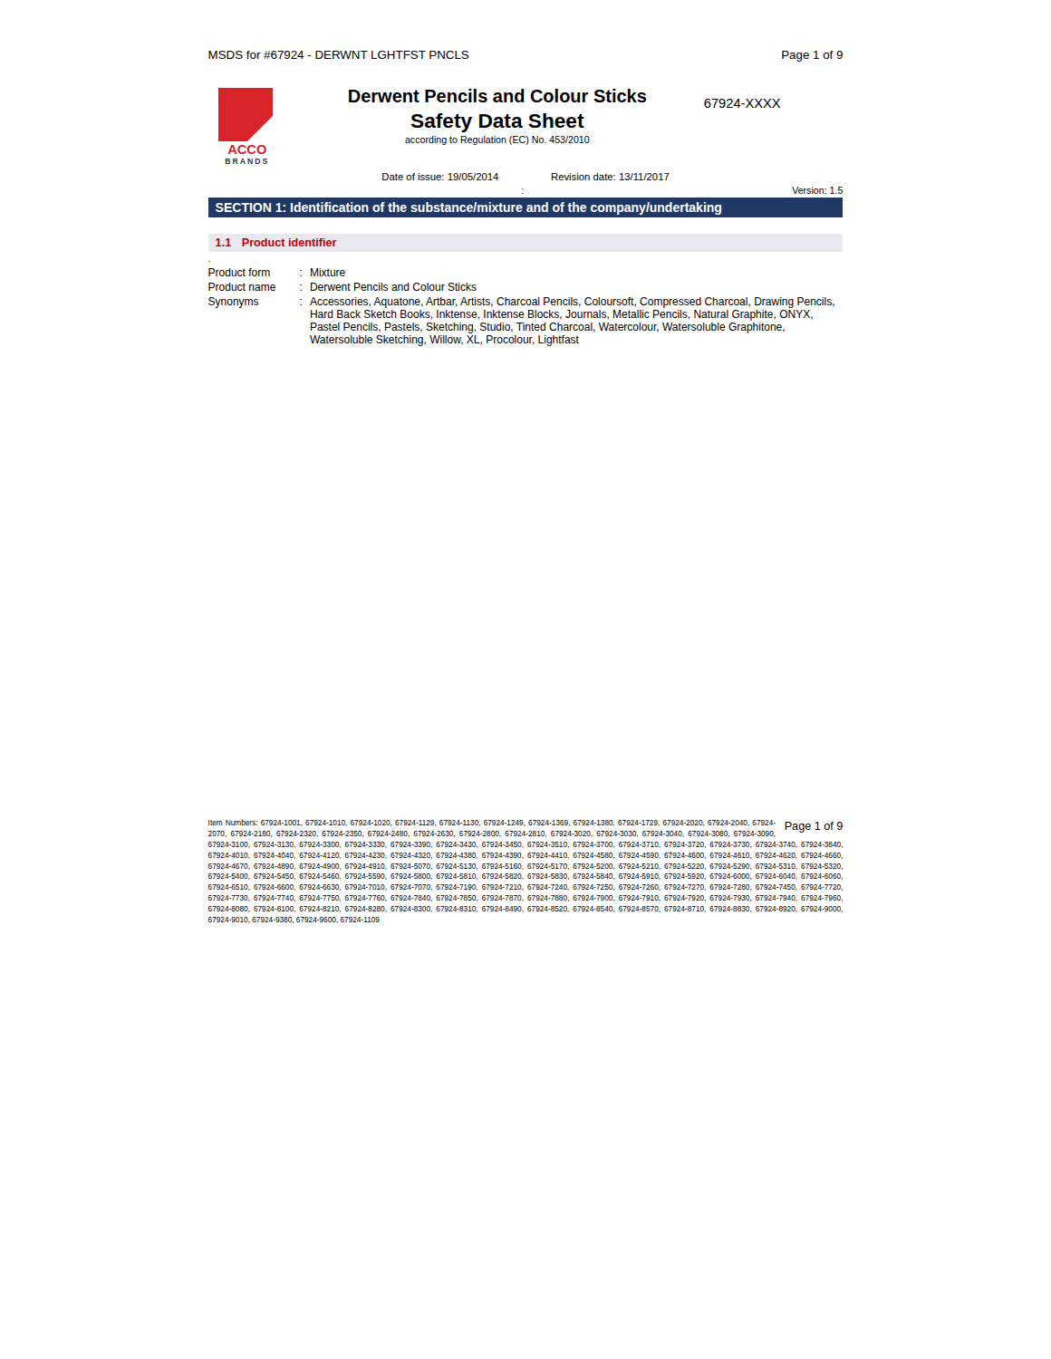MSDS for #67924 - DERWNT LGHTFST PNCLS
Page 1 of 9
ACCO BRANDS
Derwent Pencils and Colour Sticks
Safety Data Sheet
according to Regulation (EC) No. 453/2010
67924-XXXX
Date of issue: 19/05/2014
Revision date: 13/11/2017
:
Version: 1.5
SECTION 1: Identification of the substance/mixture and of the company/undertaking
1.1 Product identifier
.
| Product form | : | Mixture |
| Product name | : | Derwent Pencils and Colour Sticks |
| Synonyms | : | Accessories, Aquatone, Artbar, Artists, Charcoal Pencils, Coloursoft, Compressed Charcoal, Drawing Pencils, Hard Back Sketch Books, Inktense, Inktense Blocks, Journals, Metallic Pencils, Natural Graphite, ONYX, Pastel Pencils, Pastels, Sketching, Studio, Tinted Charcoal, Watercolour, Watersoluble Graphitone, Watersoluble Sketching, Willow, XL, Procolour, Lightfast |
Page 1 of 9 Item Numbers: 67924-1001, 67924-1010, 67924-1020, 67924-1129, 67924-1130, 67924-1249, 67924-1369, 67924-1380, 67924-1729, 67924-2020, 67924-2040, 67924-2070, 67924-2180, 67924-2320, 67924-2350, 67924-2480, 67924-2630, 67924-2800, 67924-2810, 67924-3020, 67924-3030, 67924-3040, 67924-3080, 67924-3090, 67924-3100, 67924-3130, 67924-3300, 67924-3330, 67924-3390, 67924-3430, 67924-3450, 67924-3510, 67924-3700, 67924-3710, 67924-3720, 67924-3730, 67924-3740, 67924-3840, 67924-4010, 67924-4040, 67924-4120, 67924-4230, 67924-4320, 67924-4380, 67924-4390, 67924-4410, 67924-4580, 67924-4590, 67924-4600, 67924-4610, 67924-4620, 67924-4660, 67924-4670, 67924-4890, 67924-4900, 67924-4910, 67924-5070, 67924-5130, 67924-5160, 67924-5170, 67924-5200, 67924-5210, 67924-5220, 67924-5290, 67924-5310, 67924-5320, 67924-5400, 67924-5450, 67924-5460, 67924-5590, 67924-5800, 67924-5810, 67924-5820, 67924-5830, 67924-5840, 67924-5910, 67924-5920, 67924-6000, 67924-6040, 67924-6060, 67924-6510, 67924-6600, 67924-6630, 67924-7010, 67924-7070, 67924-7190, 67924-7210, 67924-7240, 67924-7250, 67924-7260, 67924-7270, 67924-7280, 67924-7450, 67924-7720, 67924-7730, 67924-7740, 67924-7750, 67924-7760, 67924-7840, 67924-7850, 67924-7870, 67924-7880, 67924-7900, 67924-7910, 67924-7920, 67924-7930, 67924-7940, 67924-7960, 67924-8080, 67924-8100, 67924-8210, 67924-8280, 67924-8300, 67924-8310, 67924-8490, 67924-8520, 67924-8540, 67924-8570, 67924-8710, 67924-8830, 67924-8920, 67924-9000, 67924-9010, 67924-9380, 67924-9600, 67924-1109